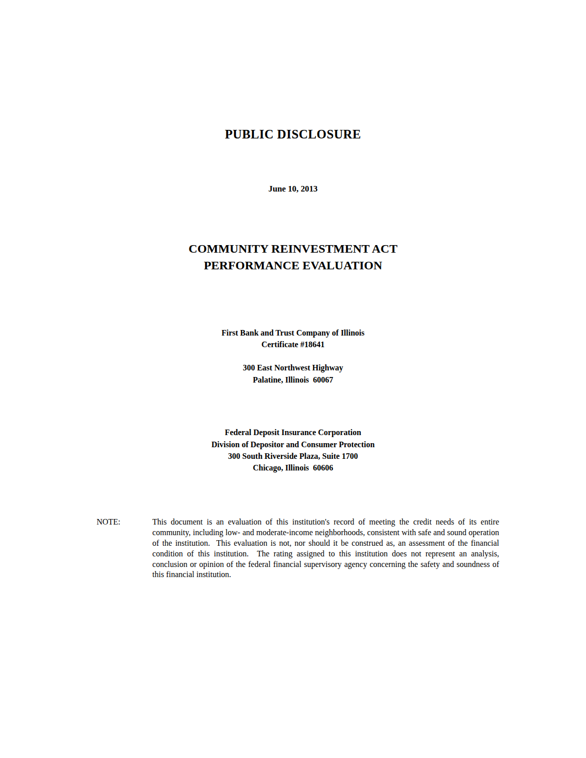PUBLIC DISCLOSURE
June 10, 2013
COMMUNITY REINVESTMENT ACT
PERFORMANCE EVALUATION
First Bank and Trust Company of Illinois
Certificate #18641
300 East Northwest Highway
Palatine, Illinois 60067
Federal Deposit Insurance Corporation
Division of Depositor and Consumer Protection
300 South Riverside Plaza, Suite 1700
Chicago, Illinois 60606
NOTE:
This document is an evaluation of this institution's record of meeting the credit needs of its entire community, including low- and moderate-income neighborhoods, consistent with safe and sound operation of the institution. This evaluation is not, nor should it be construed as, an assessment of the financial condition of this institution. The rating assigned to this institution does not represent an analysis, conclusion or opinion of the federal financial supervisory agency concerning the safety and soundness of this financial institution.